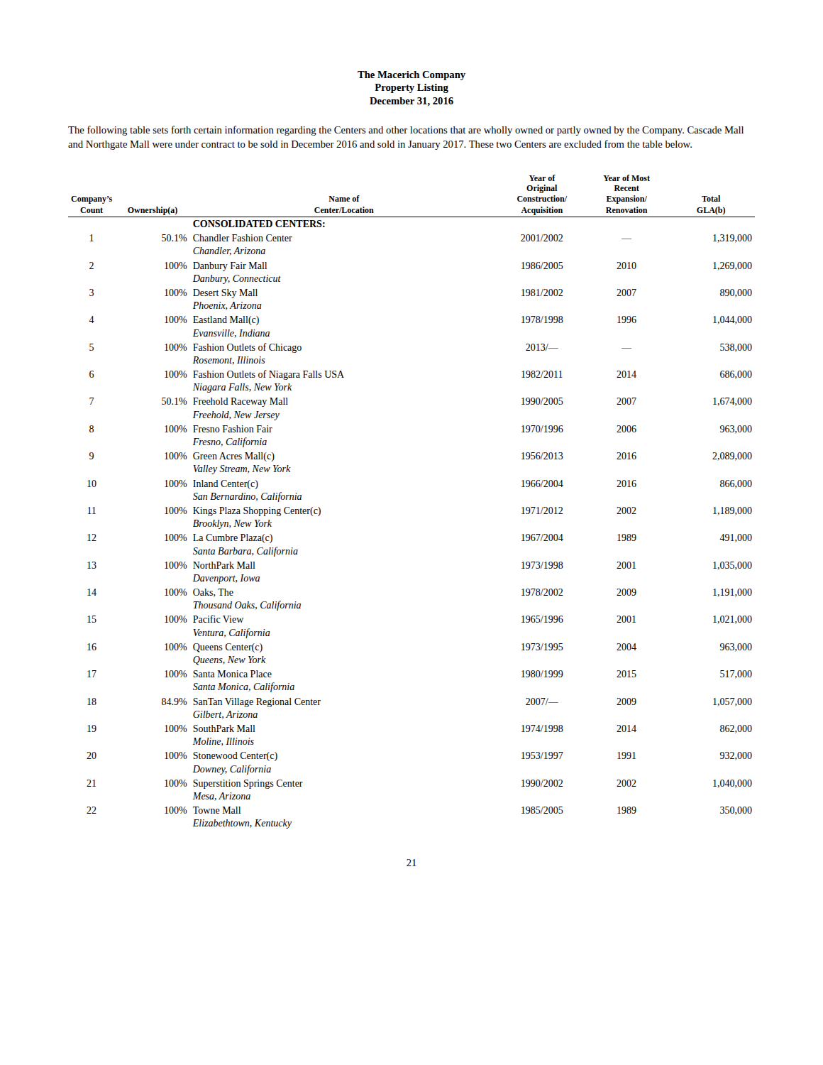The Macerich Company
Property Listing
December 31, 2016
The following table sets forth certain information regarding the Centers and other locations that are wholly owned or partly owned by the Company. Cascade Mall and Northgate Mall were under contract to be sold in December 2016 and sold in January 2017. These two Centers are excluded from the table below.
| | | | Year of Original | Year of Most Recent | |
| --- | --- | --- | --- | --- | --- |
| Company’s | | Name of | Construction/ | Expansion/ | Total |
| Count | Ownership(a) | Center/Location | Acquisition | Renovation | GLA(b) |
| | | CONSOLIDATED CENTERS: | | | |
| 1 | 50.1% | Chandler Fashion Center Chandler, Arizona | 2001/2002 | — | 1,319,000 |
| 2 | 100% | Danbury Fair Mall Danbury, Connecticut | 1986/2005 | 2010 | 1,269,000 |
| 3 | 100% | Desert Sky Mall Phoenix, Arizona | 1981/2002 | 2007 | 890,000 |
| 4 | 100% | Eastland Mall(c) Evansville, Indiana | 1978/1998 | 1996 | 1,044,000 |
| 5 | 100% | Fashion Outlets of Chicago Rosemont, Illinois | 2013/ — | — | 538,000 |
| 6 | 100% | Fashion Outlets of Niagara Falls USA Niagara Falls, New York | 1982/2011 | 2014 | 686,000 |
| 7 | 50.1% | Freehold Raceway Mall Freehold, New Jersey | 1990/2005 | 2007 | 1,674,000 |
| 8 | 100% | Fresno Fashion Fair Fresno, California | 1970/1996 | 2006 | 963,000 |
| 9 | 100% | Green Acres Mall(c) Valley Stream, New York | 1956/2013 | 2016 | 2,089,000 |
| 10 | 100% | Inland Center(c) San Bernardino, California | 1966/2004 | 2016 | 866,000 |
| 11 | 100% | Kings Plaza Shopping Center(c) Brooklyn, New York | 1971/2012 | 2002 | 1,189,000 |
| 12 | 100% | La Cumbre Plaza(c) Santa Barbara, California | 1967/2004 | 1989 | 491,000 |
| 13 | 100% | NorthPark Mall Davenport, Iowa | 1973/1998 | 2001 | 1,035,000 |
| 14 | 100% | Oaks, The Thousand Oaks, California | 1978/2002 | 2009 | 1,191,000 |
| 15 | 100% | Pacific View Ventura, California | 1965/1996 | 2001 | 1,021,000 |
| 16 | 100% | Queens Center(c) Queens, New York | 1973/1995 | 2004 | 963,000 |
| 17 | 100% | Santa Monica Place Santa Monica, California | 1980/1999 | 2015 | 517,000 |
| 18 | 84.9% | SanTan Village Regional Center Gilbert, Arizona | 2007/ — | 2009 | 1,057,000 |
| 19 | 100% | SouthPark Mall Moline, Illinois | 1974/1998 | 2014 | 862,000 |
| 20 | 100% | Stonewood Center(c) Downey, California | 1953/1997 | 1991 | 932,000 |
| 21 | 100% | Superstition Springs Center Mesa, Arizona | 1990/2002 | 2002 | 1,040,000 |
| 22 | 100% | Towne Mall Elizabethtown, Kentucky | 1985/2005 | 1989 | 350,000 |
21